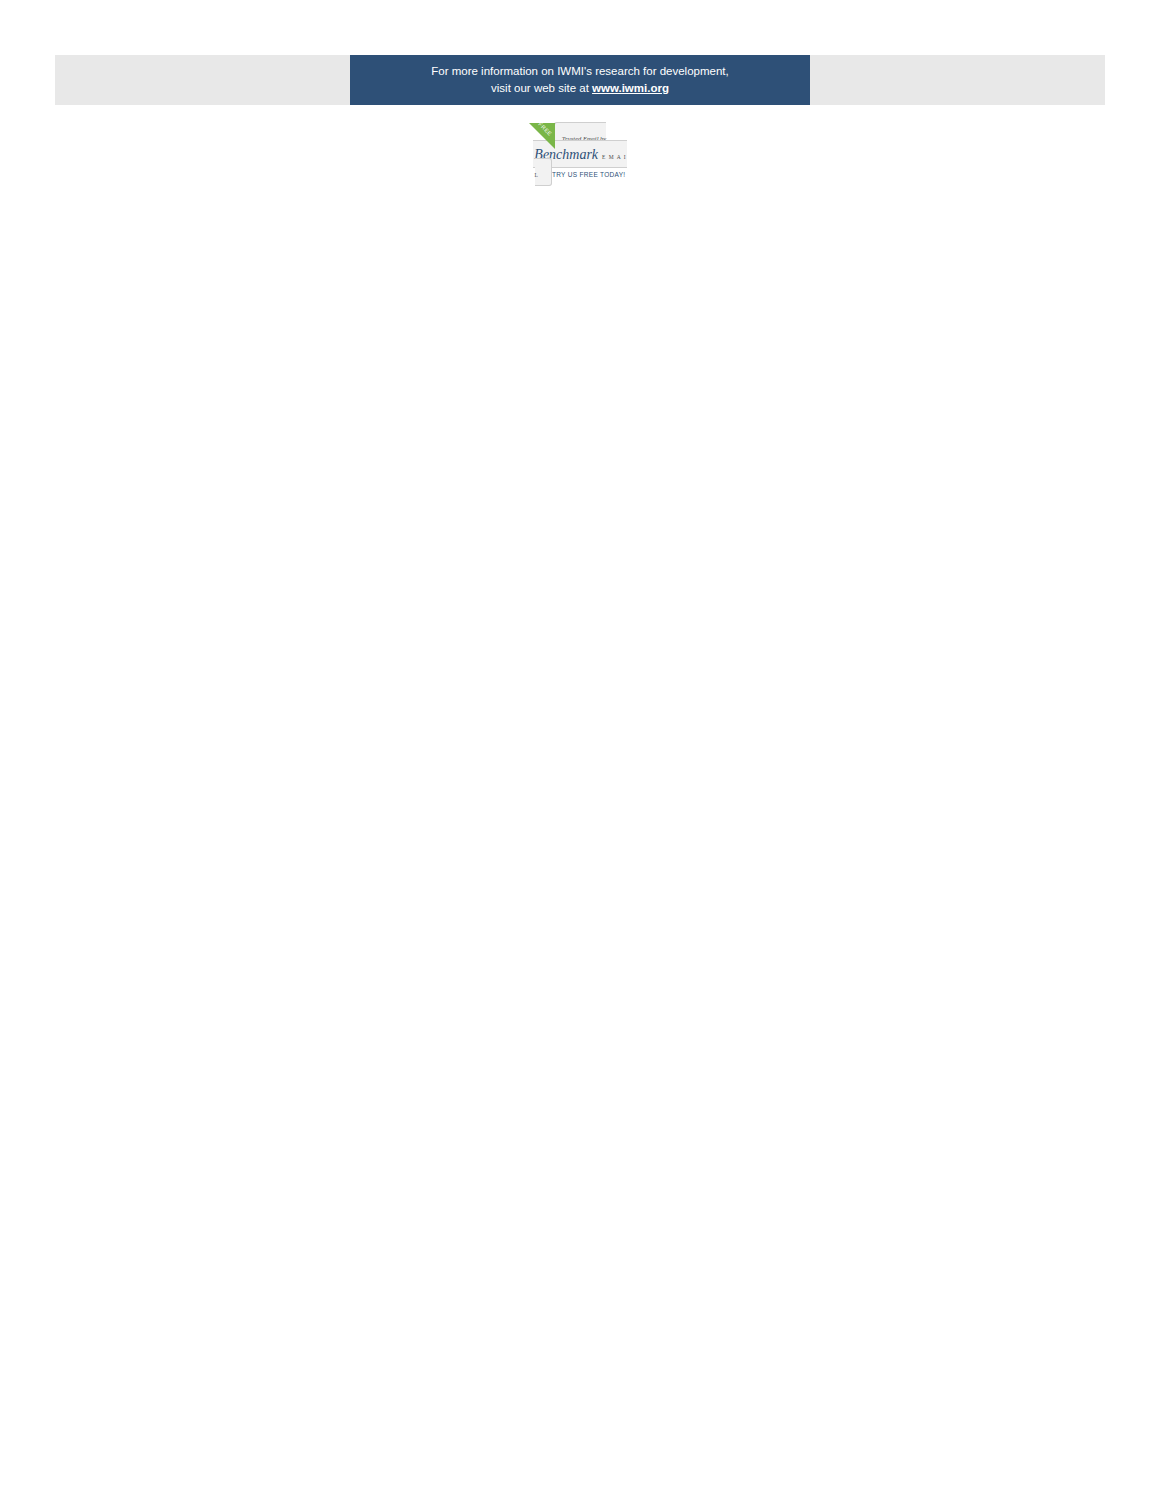For more information on IWMI's research for development,
visit our web site at www.iwmi.org
FREE Trusted Email by Benchmark E M A I L TRY US FREE TODAY!